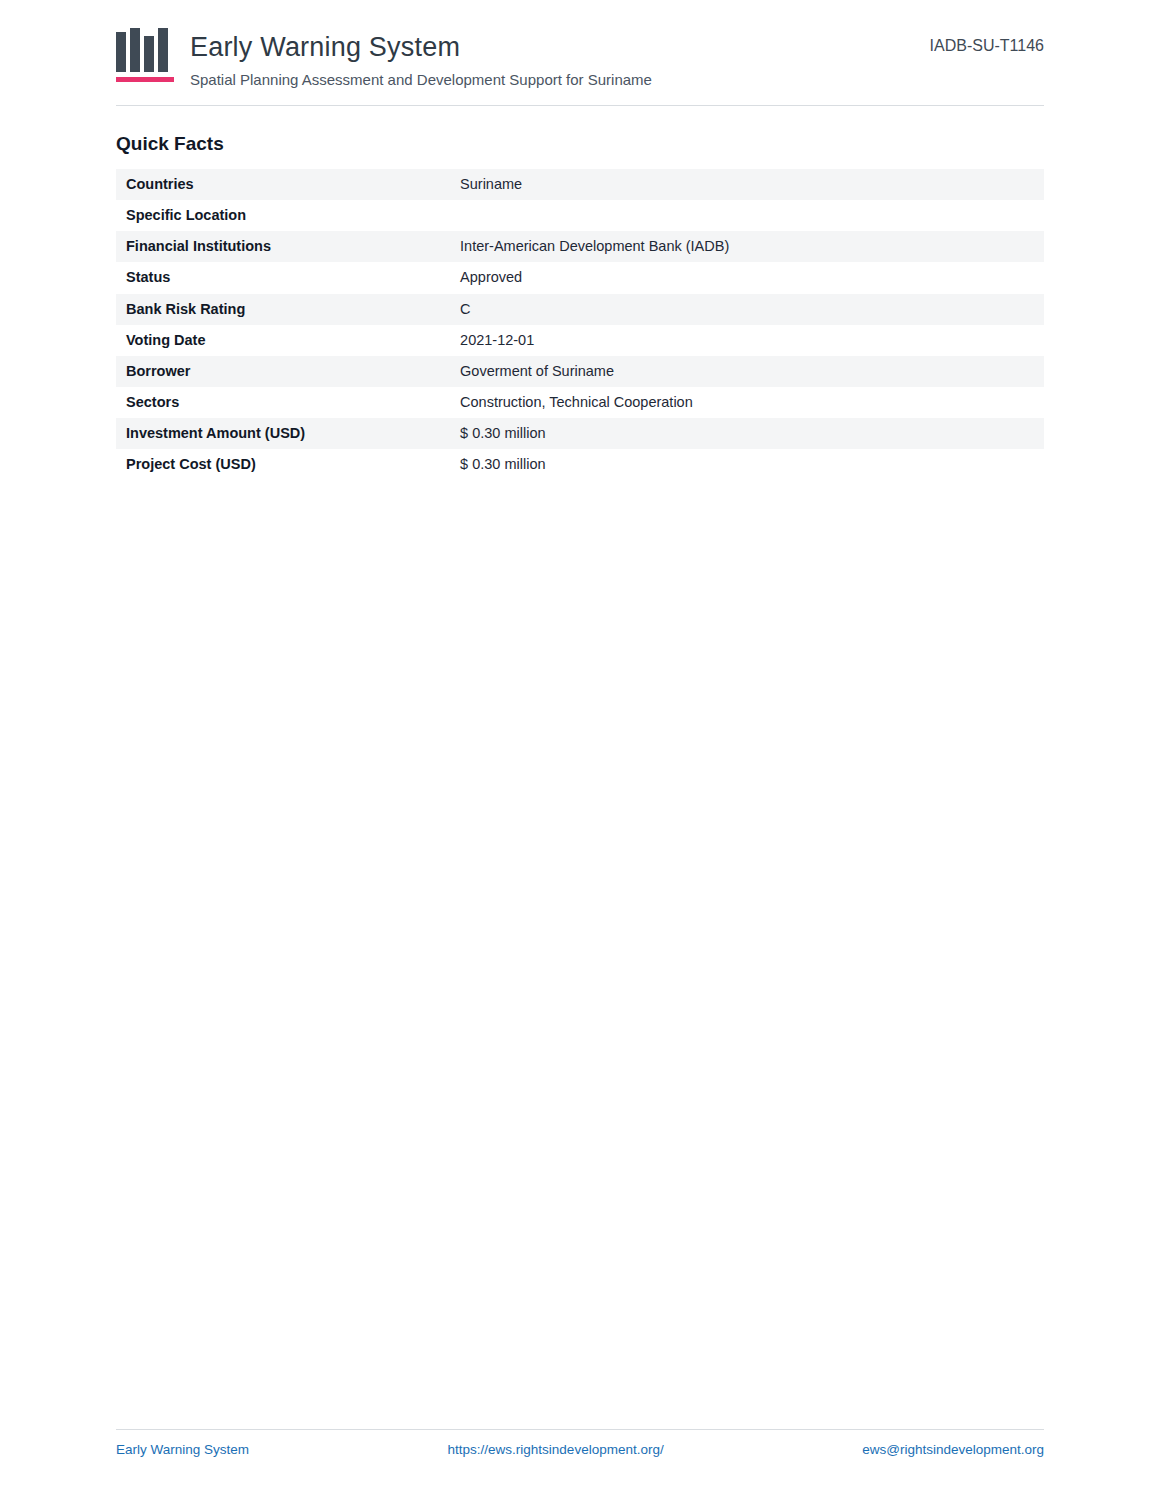Early Warning System
Spatial Planning Assessment and Development Support for Suriname
IADB-SU-T1146
Quick Facts
| Countries | Suriname |
| Specific Location | |
| Financial Institutions | Inter-American Development Bank (IADB) |
| Status | Approved |
| Bank Risk Rating | C |
| Voting Date | 2021-12-01 |
| Borrower | Goverment of Suriname |
| Sectors | Construction, Technical Cooperation |
| Investment Amount (USD) | $ 0.30 million |
| Project Cost (USD) | $ 0.30 million |
Early Warning System
https://ews.rightsindevelopment.org/
ews@rightsindevelopment.org